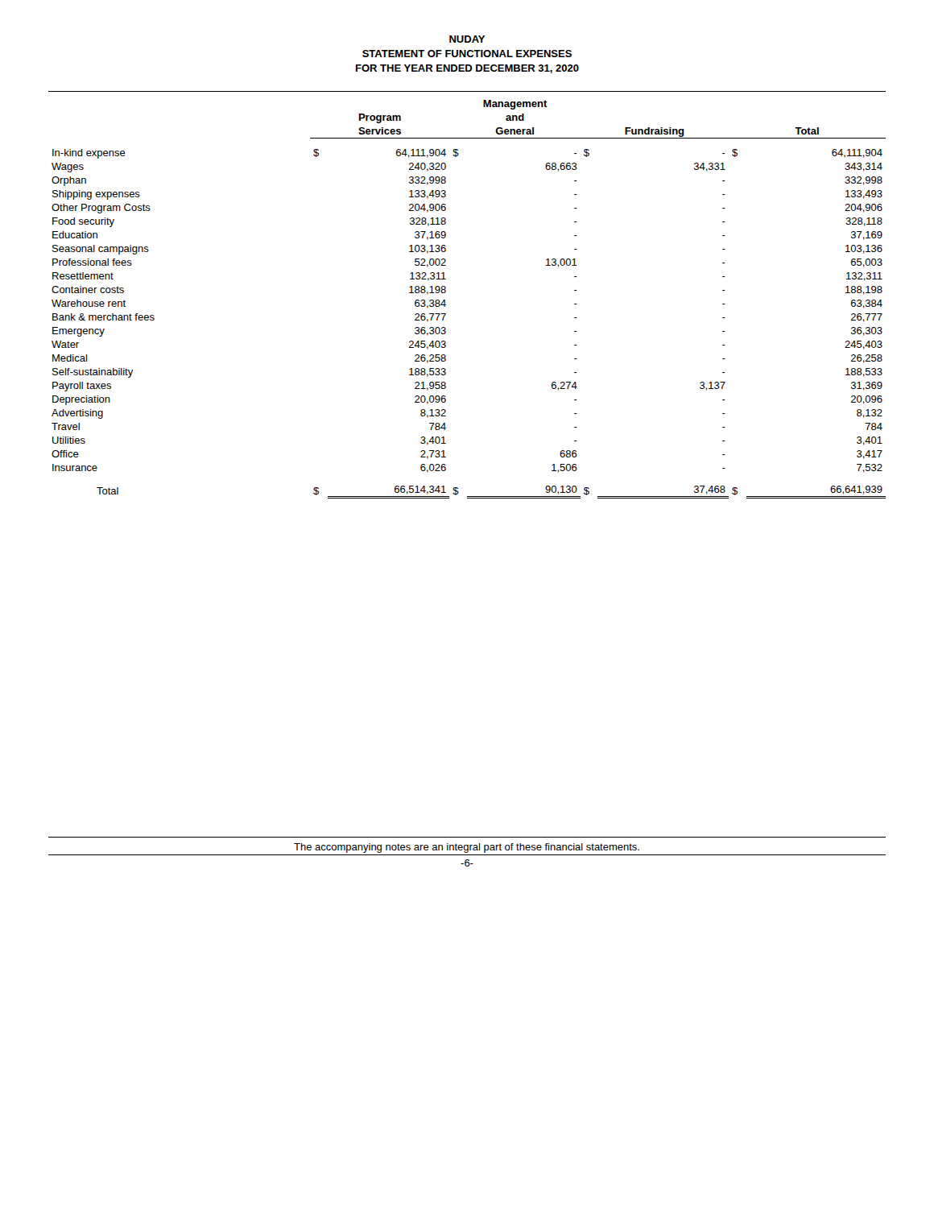NUDAY
STATEMENT OF FUNCTIONAL EXPENSES
FOR THE YEAR ENDED DECEMBER 31, 2020
| | | Management | | |
| | Program | and | | |
| | Services | General | Fundraising | Total |
| In-kind expense | $ | 64,111,904 | $ | - | $ | - | $ | 64,111,904 |
| Wages | | 240,320 | | 68,663 | | 34,331 | | 343,314 |
| Orphan | | 332,998 | | - | | - | | 332,998 |
| Shipping expenses | | 133,493 | | - | | - | | 133,493 |
| Other Program Costs | | 204,906 | | - | | - | | 204,906 |
| Food security | | 328,118 | | - | | - | | 328,118 |
| Education | | 37,169 | | - | | - | | 37,169 |
| Seasonal campaigns | | 103,136 | | - | | - | | 103,136 |
| Professional fees | | 52,002 | | 13,001 | | - | | 65,003 |
| Resettlement | | 132,311 | | - | | - | | 132,311 |
| Container costs | | 188,198 | | - | | - | | 188,198 |
| Warehouse rent | | 63,384 | | - | | - | | 63,384 |
| Bank & merchant fees | | 26,777 | | - | | - | | 26,777 |
| Emergency | | 36,303 | | - | | - | | 36,303 |
| Water | | 245,403 | | - | | - | | 245,403 |
| Medical | | 26,258 | | - | | - | | 26,258 |
| Self-sustainability | | 188,533 | | - | | - | | 188,533 |
| Payroll taxes | | 21,958 | | 6,274 | | 3,137 | | 31,369 |
| Depreciation | | 20,096 | | - | | - | | 20,096 |
| Advertising | | 8,132 | | - | | - | | 8,132 |
| Travel | | 784 | | - | | - | | 784 |
| Utilities | | 3,401 | | - | | - | | 3,401 |
| Office | | 2,731 | | 686 | | - | | 3,417 |
| Insurance | | 6,026 | | 1,506 | | - | | 7,532 |
| Total | $ | 66,514,341 | $ | 90,130 | $ | 37,468 | $ | 66,641,939 |
The accompanying notes are an integral part of these financial statements.
-6-